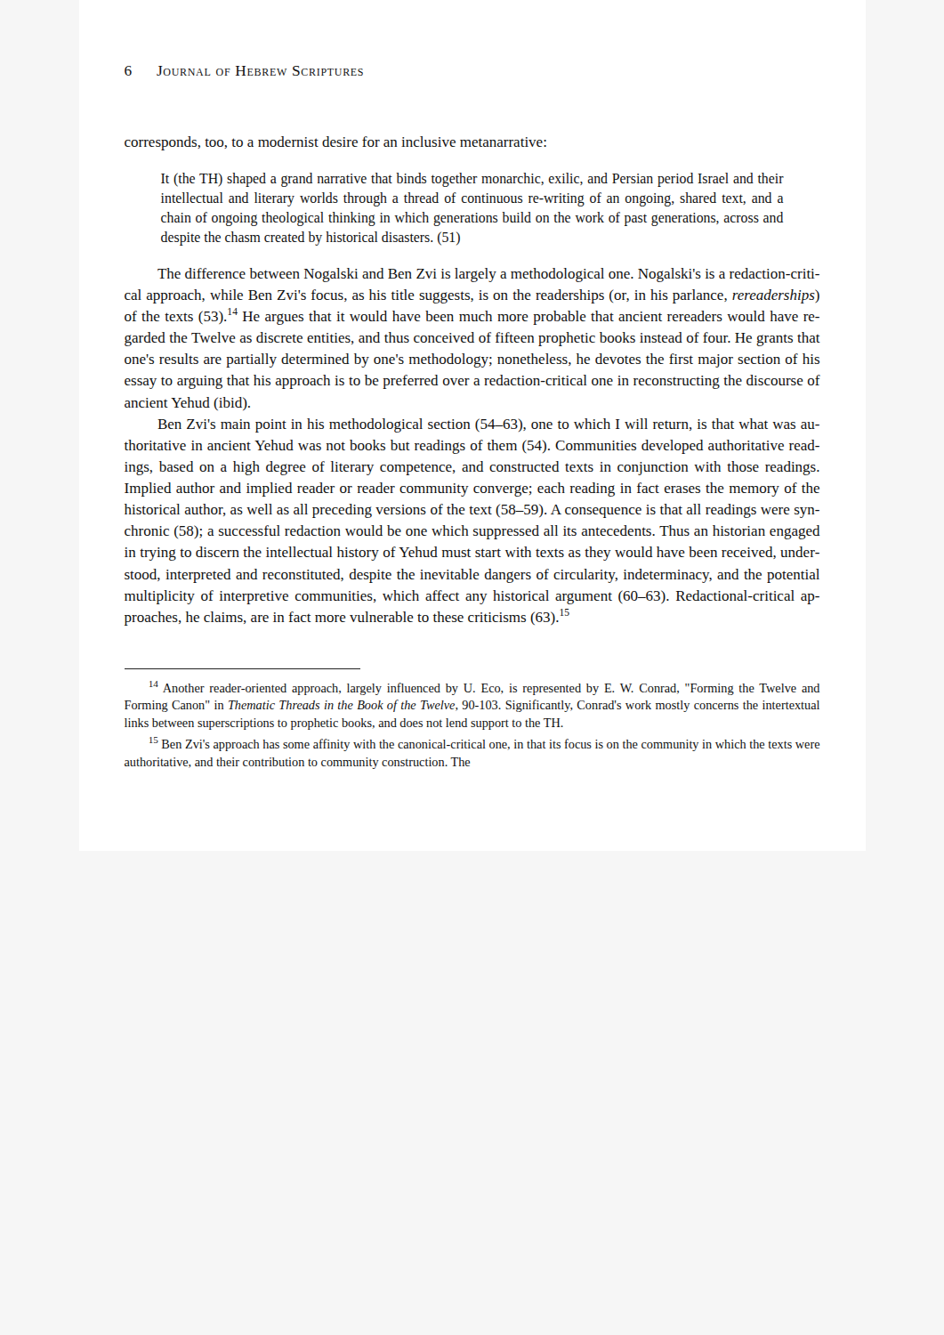6 Journal of Hebrew Scriptures
corresponds, too, to a modernist desire for an inclusive metanarrative:
It (the TH) shaped a grand narrative that binds together monarchic, exilic, and Persian period Israel and their intellectual and literary worlds through a thread of continuous re-writing of an ongoing, shared text, and a chain of ongoing theological thinking in which generations build on the work of past generations, across and despite the chasm created by historical disasters. (51)
The difference between Nogalski and Ben Zvi is largely a methodological one. Nogalski's is a redaction-critical approach, while Ben Zvi's focus, as his title suggests, is on the readerships (or, in his parlance, rereaderships) of the texts (53).14 He argues that it would have been much more probable that ancient rereaders would have regarded the Twelve as discrete entities, and thus conceived of fifteen prophetic books instead of four. He grants that one's results are partially determined by one's methodology; nonetheless, he devotes the first major section of his essay to arguing that his approach is to be preferred over a redaction-critical one in reconstructing the discourse of ancient Yehud (ibid).
Ben Zvi's main point in his methodological section (54–63), one to which I will return, is that what was authoritative in ancient Yehud was not books but readings of them (54). Communities developed authoritative readings, based on a high degree of literary competence, and constructed texts in conjunction with those readings. Implied author and implied reader or reader community converge; each reading in fact erases the memory of the historical author, as well as all preceding versions of the text (58–59). A consequence is that all readings were synchronic (58); a successful redaction would be one which suppressed all its antecedents. Thus an historian engaged in trying to discern the intellectual history of Yehud must start with texts as they would have been received, understood, interpreted and reconstituted, despite the inevitable dangers of circularity, indeterminacy, and the potential multiplicity of interpretive communities, which affect any historical argument (60–63). Redactional-critical approaches, he claims, are in fact more vulnerable to these criticisms (63).15
14 Another reader-oriented approach, largely influenced by U. Eco, is represented by E. W. Conrad, "Forming the Twelve and Forming Canon" in Thematic Threads in the Book of the Twelve, 90-103. Significantly, Conrad's work mostly concerns the intertextual links between superscriptions to prophetic books, and does not lend support to the TH.
15 Ben Zvi's approach has some affinity with the canonical-critical one, in that its focus is on the community in which the texts were authoritative, and their contribution to community construction. The